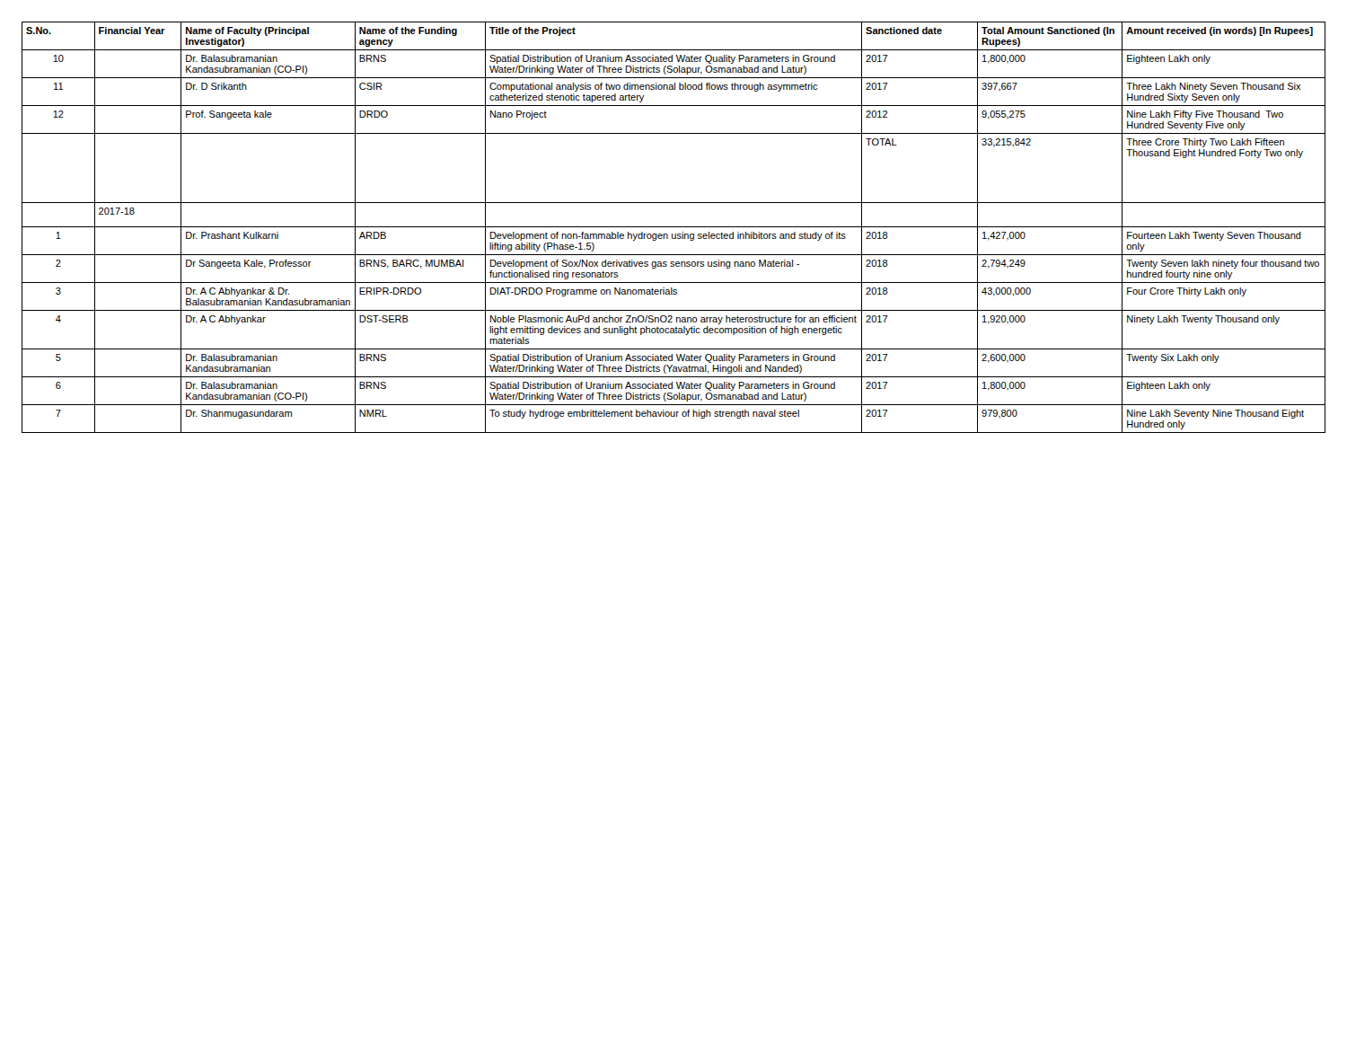| S.No. | Financial Year | Name of Faculty (Principal Investigator) | Name of the Funding agency | Title of the Project | Sanctioned date | Total Amount Sanctioned (In Rupees) | Amount received (in words) [In Rupees] |
| --- | --- | --- | --- | --- | --- | --- | --- |
| 10 | | Dr. Balasubramanian Kandasubramanian (CO-PI) | BRNS | Spatial Distribution of Uranium Associated Water Quality Parameters in Ground Water/Drinking Water of Three Districts (Solapur, Osmanabad and Latur) | 2017 | 1,800,000 | Eighteen Lakh only |
| 11 | | Dr. D Srikanth | CSIR | Computational analysis of two dimensional blood flows through asymmetric catheterized stenotic tapered artery | 2017 | 397,667 | Three Lakh Ninety Seven Thousand Six Hundred Sixty Seven only |
| 12 | | Prof. Sangeeta kale | DRDO | Nano Project | 2012 | 9,055,275 | Nine Lakh Fifty Five Thousand Two Hundred Seventy Five only |
| | | | | | TOTAL | 33,215,842 | Three Crore Thirty Two Lakh Fifteen Thousand Eight Hundred Forty Two only |
| | 2017-18 | | | | | | |
| 1 | | Dr. Prashant Kulkarni | ARDB | Development of non-fammable hydrogen using selected inhibitors and study of its lifting ability (Phase-1.5) | 2018 | 1,427,000 | Fourteen Lakh Twenty Seven Thousand only |
| 2 | | Dr Sangeeta Kale, Professor | BRNS, BARC, MUMBAI | Development of Sox/Nox derivatives gas sensors using nano Material - functionalised ring resonators | 2018 | 2,794,249 | Twenty Seven lakh ninety four thousand two hundred fourty nine only |
| 3 | | Dr. A C Abhyankar & Dr. Balasubramanian Kandasubramanian | ERIPR-DRDO | DIAT-DRDO Programme on Nanomaterials | 2018 | 43,000,000 | Four Crore Thirty Lakh only |
| 4 | | Dr. A C Abhyankar | DST-SERB | Noble Plasmonic AuPd anchor ZnO/SnO2 nano array heterostructure for an efficient light emitting devices and sunlight photocatalytic decomposition of high energetic materials | 2017 | 1,920,000 | Ninety Lakh Twenty Thousand only |
| 5 | | Dr. Balasubramanian Kandasubramanian | BRNS | Spatial Distribution of Uranium Associated Water Quality Parameters in Ground Water/Drinking Water of Three Districts (Yavatmal, Hingoli and Nanded) | 2017 | 2,600,000 | Twenty Six Lakh only |
| 6 | | Dr. Balasubramanian Kandasubramanian (CO-PI) | BRNS | Spatial Distribution of Uranium Associated Water Quality Parameters in Ground Water/Drinking Water of Three Districts (Solapur, Osmanabad and Latur) | 2017 | 1,800,000 | Eighteen Lakh only |
| 7 | | Dr. Shanmugasundaram | NMRL | To study hydroge embrittelement behaviour of high strength naval steel | 2017 | 979,800 | Nine Lakh Seventy Nine Thousand Eight Hundred only |